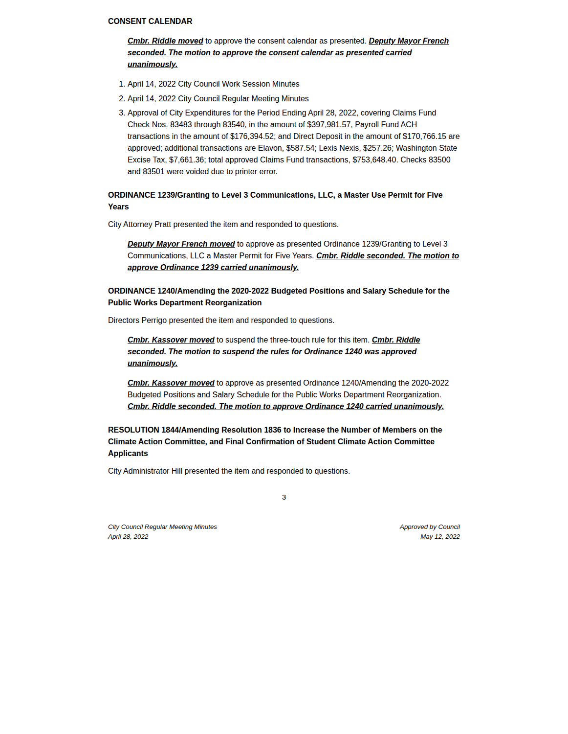CONSENT CALENDAR
Cmbr. Riddle moved to approve the consent calendar as presented. Deputy Mayor French seconded. The motion to approve the consent calendar as presented carried unanimously.
April 14, 2022 City Council Work Session Minutes
April 14, 2022 City Council Regular Meeting Minutes
Approval of City Expenditures for the Period Ending April 28, 2022, covering Claims Fund Check Nos. 83483 through 83540, in the amount of $397,981.57, Payroll Fund ACH transactions in the amount of $176,394.52; and Direct Deposit in the amount of $170,766.15 are approved; additional transactions are Elavon, $587.54; Lexis Nexis, $257.26; Washington State Excise Tax, $7,661.36; total approved Claims Fund transactions, $753,648.40. Checks 83500 and 83501 were voided due to printer error.
ORDINANCE 1239/Granting to Level 3 Communications, LLC, a Master Use Permit for Five Years
City Attorney Pratt presented the item and responded to questions.
Deputy Mayor French moved to approve as presented Ordinance 1239/Granting to Level 3 Communications, LLC a Master Permit for Five Years. Cmbr. Riddle seconded. The motion to approve Ordinance 1239 carried unanimously.
ORDINANCE 1240/Amending the 2020-2022 Budgeted Positions and Salary Schedule for the Public Works Department Reorganization
Directors Perrigo presented the item and responded to questions.
Cmbr. Kassover moved to suspend the three-touch rule for this item. Cmbr. Riddle seconded. The motion to suspend the rules for Ordinance 1240 was approved unanimously.
Cmbr. Kassover moved to approve as presented Ordinance 1240/Amending the 2020-2022 Budgeted Positions and Salary Schedule for the Public Works Department Reorganization. Cmbr. Riddle seconded. The motion to approve Ordinance 1240 carried unanimously.
RESOLUTION 1844/Amending Resolution 1836 to Increase the Number of Members on the Climate Action Committee, and Final Confirmation of Student Climate Action Committee Applicants
City Administrator Hill presented the item and responded to questions.
3
City Council Regular Meeting Minutes
April 28, 2022
Approved by Council
May 12, 2022